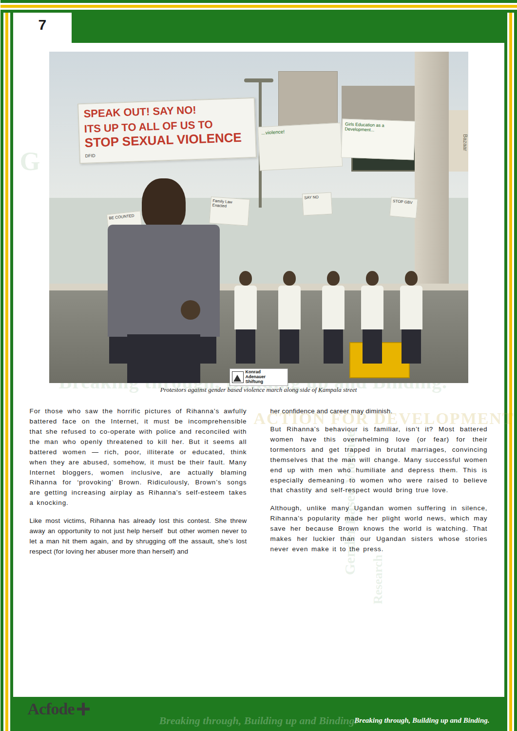G
Breaking through, Building up and Binding.
ACTION FOR DEVELOPMENT
Gender Based Violence
Research
7
Bazaar
SPEAK OUT! SAY NO!
ITS UP TO ALL OF US TO
STOP SEXUAL VIOLENCE
DFID
...violence!
Girls Education as a Development...
BE COUNTED
Family Law Enacted
SAY NO
STOP GBV
Konrad
Adenauer
Shiftung
Protestors against gender based violence march along side of Kampala street
For those who saw the horrific pictures of Rihanna’s awfully battered face on the Internet, it must be incomprehensible that she refused to co-operate with police and reconciled with the man who openly threatened to kill her. But it seems all battered women — rich, poor, illiterate or educated, think when they are abused, somehow, it must be their fault. Many Internet bloggers, women inclusive, are actually blaming Rihanna for ‘provoking’ Brown. Ridiculously, Brown’s songs are getting increasing airplay as Rihanna’s self-esteem takes a knocking.
Like most victims, Rihanna has already lost this contest. She threw away an opportunity to not just help herself but other women never to let a man hit them again, and by shrugging off the assault, she’s lost respect (for loving her abuser more than herself) and
her confidence and career may diminish.
But Rihanna’s behaviour is familiar, isn’t it? Most battered women have this overwhelming love (or fear) for their tormentors and get trapped in brutal marriages, convincing themselves that the man will change. Many successful women end up with men who humiliate and depress them. This is especially demeaning to women who were raised to believe that chastity and self-respect would bring true love.
Although, unlike many Ugandan women suffering in silence, Rihanna’s popularity made her plight world news, which may save her because Brown knows the world is watching. That makes her luckier than our Ugandan sisters whose stories never even make it to the press.
Acfode
Breaking through, Building up and Binding.
Breaking through, Building up and Binding.